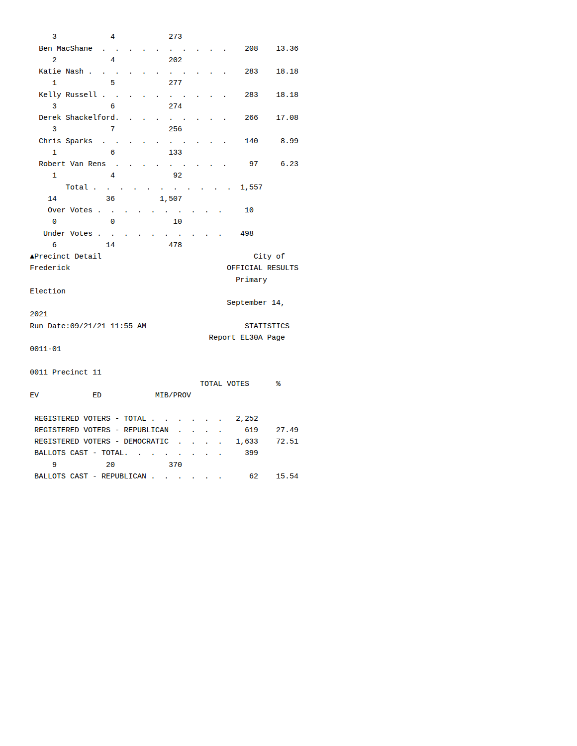3            4            273
  Ben MacShane  .  .  .  .  .  .  .  .  .  .    208    13.36
     2            4            202
  Katie Nash .  .  .  .  .  .  .  .  .  .  .    283    18.18
     1            5            277
  Kelly Russell .  .  .  .  .  .  .  .  .  .    283    18.18
     3            6            274
  Derek Shackelford.  .  .  .  .  .  .  .  .    266    17.08
     3            7            256
  Chris Sparks  .  .  .  .  .  .  .  .  .  .    140     8.99
     1            6            133
  Robert Van Rens  .  .  .  .  .  .  .  .  .     97     6.23
     1            4             92
        Total .  .  .  .  .  .  .  .  .  .  .  1,557
    14           36          1,507
    Over Votes .  .  .  .  .  .  .  .  .  .     10
     0            0             10
   Under Votes .  .  .  .  .  .  .  .  .  .    498
     6           14            478
▲Precinct Detail                                  City of
Frederick                                   OFFICIAL RESULTS
                                              Primary
Election
                                            September 14,
2021
Run Date:09/21/21 11:55 AM                      STATISTICS
                                        Report EL30A Page
0011-01

0011 Precinct 11
                                      TOTAL VOTES      %
EV            ED            MIB/PROV

 REGISTERED VOTERS - TOTAL .  .  .  .  .  .   2,252
 REGISTERED VOTERS - REPUBLICAN  .  .  .  .     619    27.49
 REGISTERED VOTERS - DEMOCRATIC  .  .  .  .   1,633    72.51
 BALLOTS CAST - TOTAL.  .  .  .  .  .  .  .     399
     9           20            370
 BALLOTS CAST - REPUBLICAN .  .  .  .  .  .      62    15.54